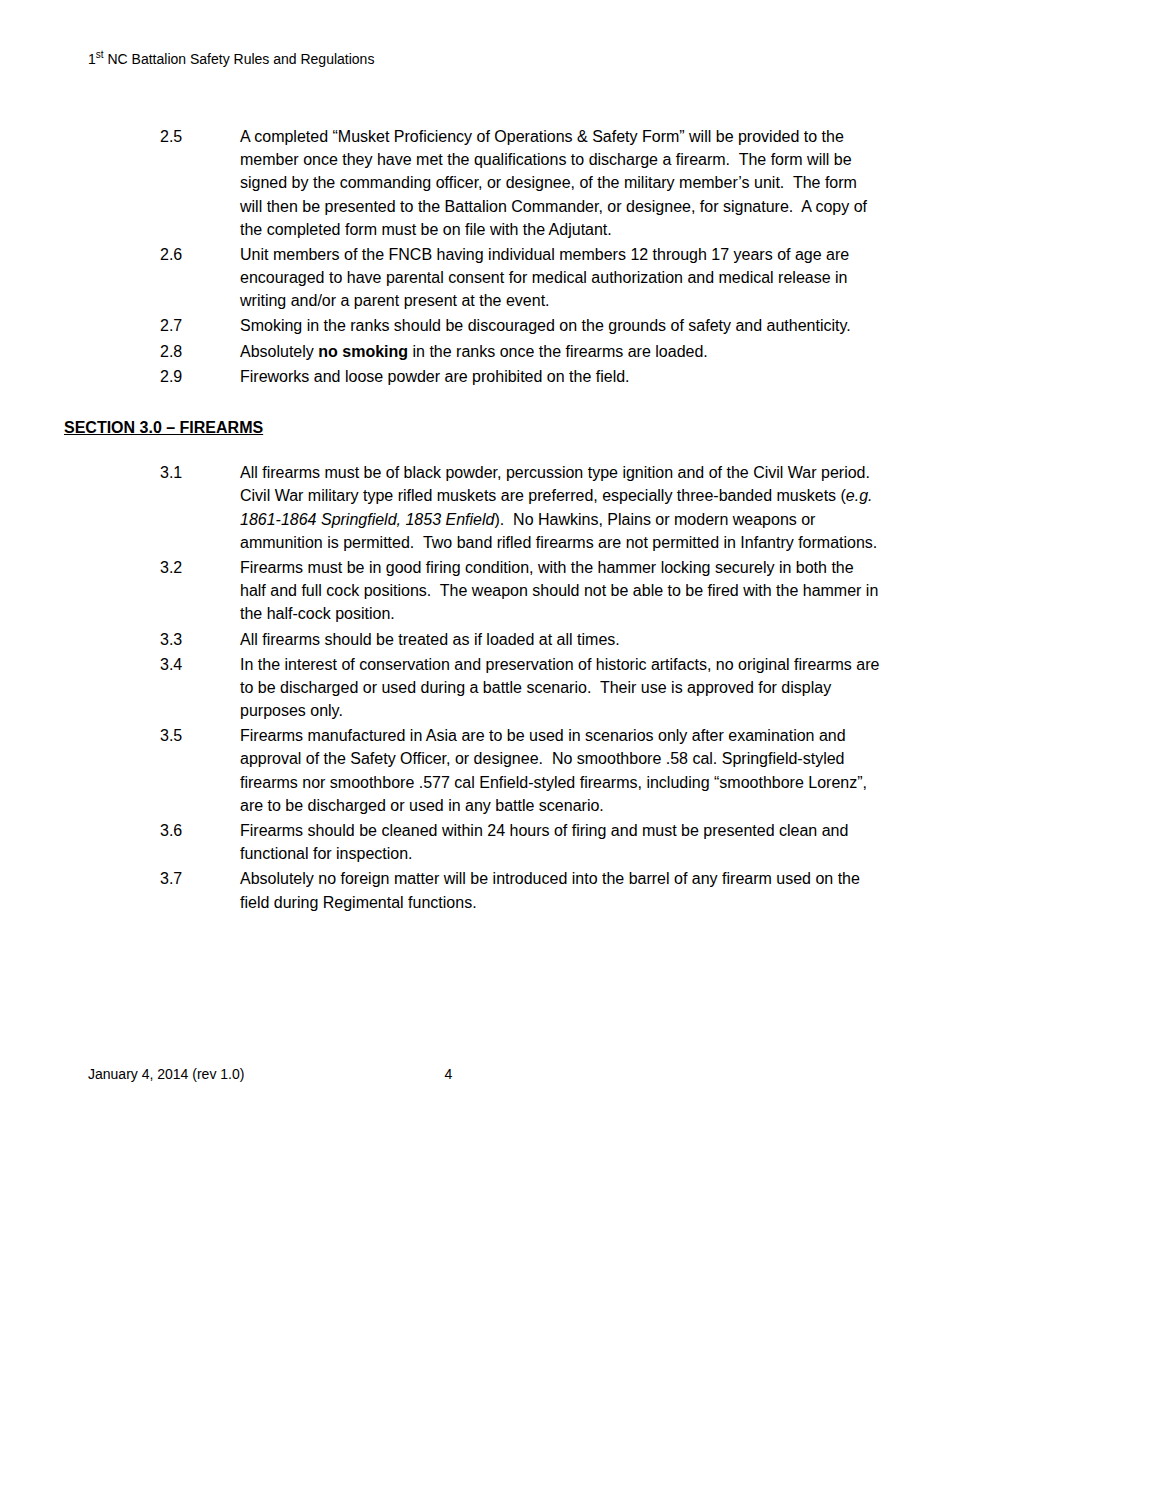1st NC Battalion Safety Rules and Regulations
2.5
A completed “Musket Proficiency of Operations & Safety Form” will be provided to the member once they have met the qualifications to discharge a firearm. The form will be signed by the commanding officer, or designee, of the military member’s unit. The form will then be presented to the Battalion Commander, or designee, for signature. A copy of the completed form must be on file with the Adjutant.
2.6
Unit members of the FNCB having individual members 12 through 17 years of age are encouraged to have parental consent for medical authorization and medical release in writing and/or a parent present at the event.
2.7
Smoking in the ranks should be discouraged on the grounds of safety and authenticity.
2.8
Absolutely no smoking in the ranks once the firearms are loaded.
2.9
Fireworks and loose powder are prohibited on the field.
SECTION 3.0 – FIREARMS
3.1
All firearms must be of black powder, percussion type ignition and of the Civil War period. Civil War military type rifled muskets are preferred, especially three-banded muskets (e.g. 1861-1864 Springfield, 1853 Enfield). No Hawkins, Plains or modern weapons or ammunition is permitted. Two band rifled firearms are not permitted in Infantry formations.
3.2
Firearms must be in good firing condition, with the hammer locking securely in both the half and full cock positions. The weapon should not be able to be fired with the hammer in the half-cock position.
3.3
All firearms should be treated as if loaded at all times.
3.4
In the interest of conservation and preservation of historic artifacts, no original firearms are to be discharged or used during a battle scenario. Their use is approved for display purposes only.
3.5
Firearms manufactured in Asia are to be used in scenarios only after examination and approval of the Safety Officer, or designee. No smoothbore .58 cal. Springfield-styled firearms nor smoothbore .577 cal Enfield-styled firearms, including “smoothbore Lorenz”, are to be discharged or used in any battle scenario.
3.6
Firearms should be cleaned within 24 hours of firing and must be presented clean and functional for inspection.
3.7
Absolutely no foreign matter will be introduced into the barrel of any firearm used on the field during Regimental functions.
January 4, 2014 (rev 1.0) 4